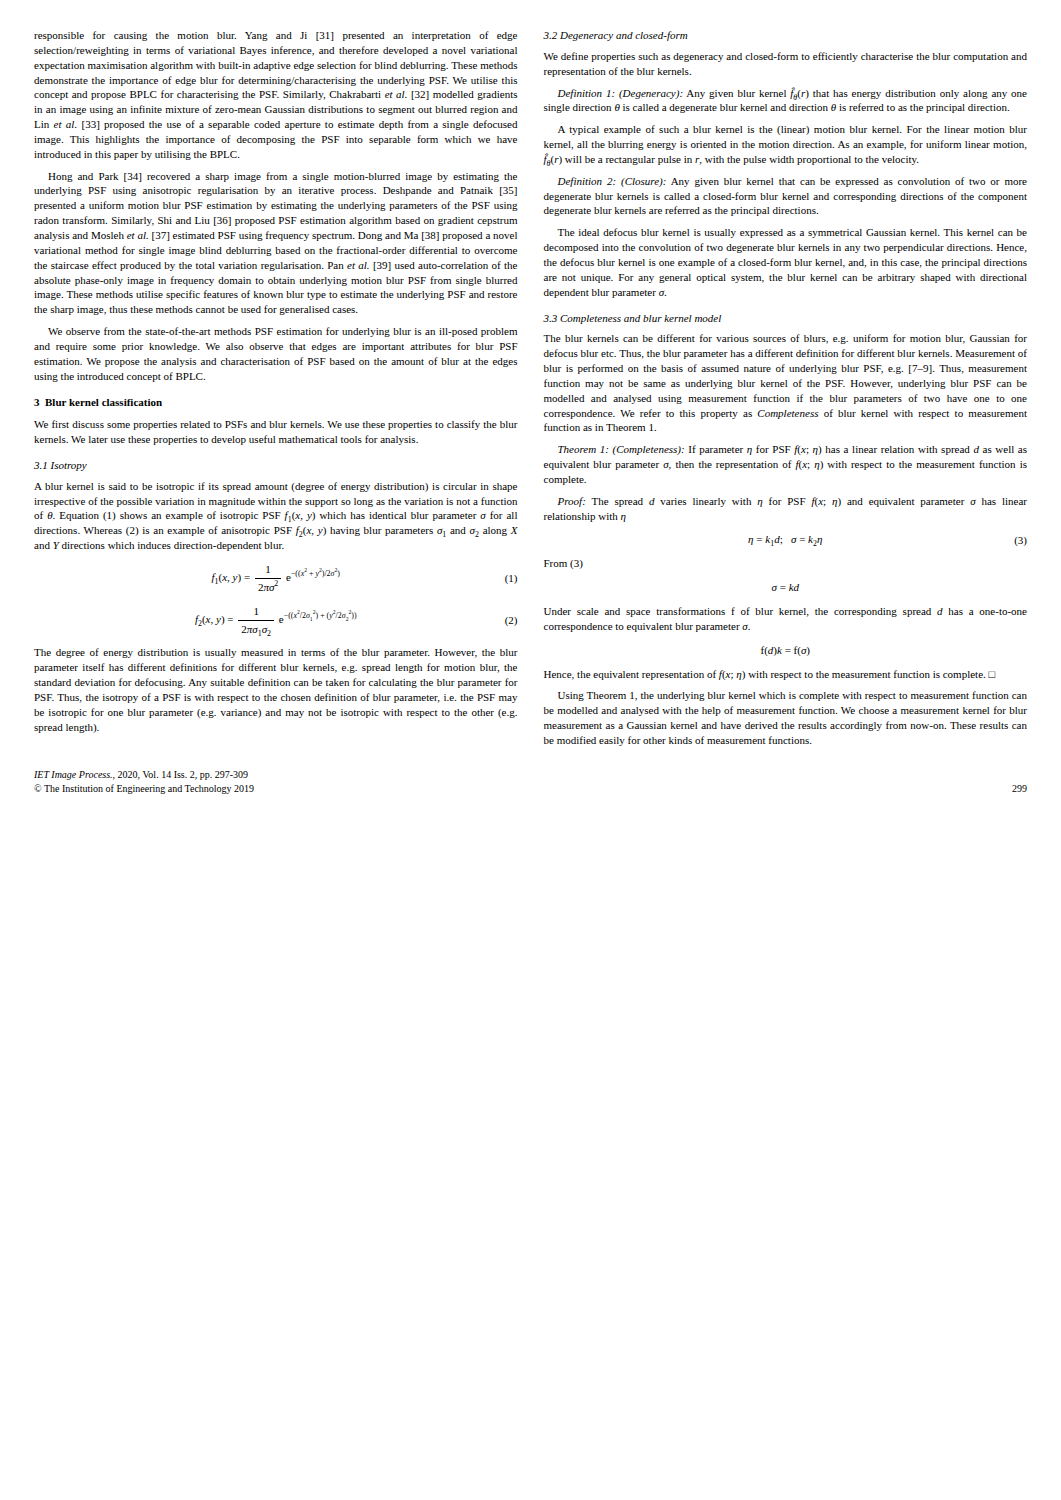responsible for causing the motion blur. Yang and Ji [31] presented an interpretation of edge selection/reweighting in terms of variational Bayes inference, and therefore developed a novel variational expectation maximisation algorithm with built-in adaptive edge selection for blind deblurring. These methods demonstrate the importance of edge blur for determining/characterising the underlying PSF. We utilise this concept and propose BPLC for characterising the PSF. Similarly, Chakrabarti et al. [32] modelled gradients in an image using an infinite mixture of zero-mean Gaussian distributions to segment out blurred region and Lin et al. [33] proposed the use of a separable coded aperture to estimate depth from a single defocused image. This highlights the importance of decomposing the PSF into separable form which we have introduced in this paper by utilising the BPLC.
Hong and Park [34] recovered a sharp image from a single motion-blurred image by estimating the underlying PSF using anisotropic regularisation by an iterative process. Deshpande and Patnaik [35] presented a uniform motion blur PSF estimation by estimating the underlying parameters of the PSF using radon transform. Similarly, Shi and Liu [36] proposed PSF estimation algorithm based on gradient cepstrum analysis and Mosleh et al. [37] estimated PSF using frequency spectrum. Dong and Ma [38] proposed a novel variational method for single image blind deblurring based on the fractional-order differential to overcome the staircase effect produced by the total variation regularisation. Pan et al. [39] used auto-correlation of the absolute phase-only image in frequency domain to obtain underlying motion blur PSF from single blurred image. These methods utilise specific features of known blur type to estimate the underlying PSF and restore the sharp image, thus these methods cannot be used for generalised cases.
We observe from the state-of-the-art methods PSF estimation for underlying blur is an ill-posed problem and require some prior knowledge. We also observe that edges are important attributes for blur PSF estimation. We propose the analysis and characterisation of PSF based on the amount of blur at the edges using the introduced concept of BPLC.
3 Blur kernel classification
We first discuss some properties related to PSFs and blur kernels. We use these properties to classify the blur kernels. We later use these properties to develop useful mathematical tools for analysis.
3.1 Isotropy
A blur kernel is said to be isotropic if its spread amount (degree of energy distribution) is circular in shape irrespective of the possible variation in magnitude within the support so long as the variation is not a function of θ. Equation (1) shows an example of isotropic PSF f1(x, y) which has identical blur parameter σ for all directions. Whereas (2) is an example of anisotropic PSF f2(x, y) having blur parameters σ1 and σ2 along X and Y directions which induces direction-dependent blur.
f1(x, y) = 12πσ2 e−((x2 + y2)/2σ2) (1)
f2(x, y) = 12πσ1σ2 e−((x2/2σ12) + (y2/2σ22)) (2)
The degree of energy distribution is usually measured in terms of the blur parameter. However, the blur parameter itself has different definitions for different blur kernels, e.g. spread length for motion blur, the standard deviation for defocusing. Any suitable definition can be taken for calculating the blur parameter for PSF. Thus, the isotropy of a PSF is with respect to the chosen definition of blur parameter, i.e. the PSF may be isotropic for one blur parameter (e.g. variance) and may not be isotropic with respect to the other (e.g. spread length).
3.2 Degeneracy and closed-form
We define properties such as degeneracy and closed-form to efficiently characterise the blur computation and representation of the blur kernels.
Definition 1: (Degeneracy): Any given blur kernel f̂θ(r) that has energy distribution only along any one single direction θ is called a degenerate blur kernel and direction θ is referred to as the principal direction.
A typical example of such a blur kernel is the (linear) motion blur kernel. For the linear motion blur kernel, all the blurring energy is oriented in the motion direction. As an example, for uniform linear motion, f̂θ(r) will be a rectangular pulse in r, with the pulse width proportional to the velocity.
Definition 2: (Closure): Any given blur kernel that can be expressed as convolution of two or more degenerate blur kernels is called a closed-form blur kernel and corresponding directions of the component degenerate blur kernels are referred as the principal directions.
The ideal defocus blur kernel is usually expressed as a symmetrical Gaussian kernel. This kernel can be decomposed into the convolution of two degenerate blur kernels in any two perpendicular directions. Hence, the defocus blur kernel is one example of a closed-form blur kernel, and, in this case, the principal directions are not unique. For any general optical system, the blur kernel can be arbitrary shaped with directional dependent blur parameter σ.
3.3 Completeness and blur kernel model
The blur kernels can be different for various sources of blurs, e.g. uniform for motion blur, Gaussian for defocus blur etc. Thus, the blur parameter has a different definition for different blur kernels. Measurement of blur is performed on the basis of assumed nature of underlying blur PSF, e.g. [7–9]. Thus, measurement function may not be same as underlying blur kernel of the PSF. However, underlying blur PSF can be modelled and analysed using measurement function if the blur parameters of two have one to one correspondence. We refer to this property as Completeness of blur kernel with respect to measurement function as in Theorem 1.
Theorem 1: (Completeness): If parameter η for PSF f(x; η) has a linear relation with spread d as well as equivalent blur parameter σ, then the representation of f(x; η) with respect to the measurement function is complete.
Proof: The spread d varies linearly with η for PSF f(x; η) and equivalent parameter σ has linear relationship with η
η = k1d; σ = k2η (3)
From (3)
σ = kd
Under scale and space transformations f of blur kernel, the corresponding spread d has a one-to-one correspondence to equivalent blur parameter σ.
f(d)k = f(σ)
Hence, the equivalent representation of f(x; η) with respect to the measurement function is complete. □
Using Theorem 1, the underlying blur kernel which is complete with respect to measurement function can be modelled and analysed with the help of measurement function. We choose a measurement kernel for blur measurement as a Gaussian kernel and have derived the results accordingly from now-on. These results can be modified easily for other kinds of measurement functions.
IET Image Process., 2020, Vol. 14 Iss. 2, pp. 297-309
© The Institution of Engineering and Technology 2019
299